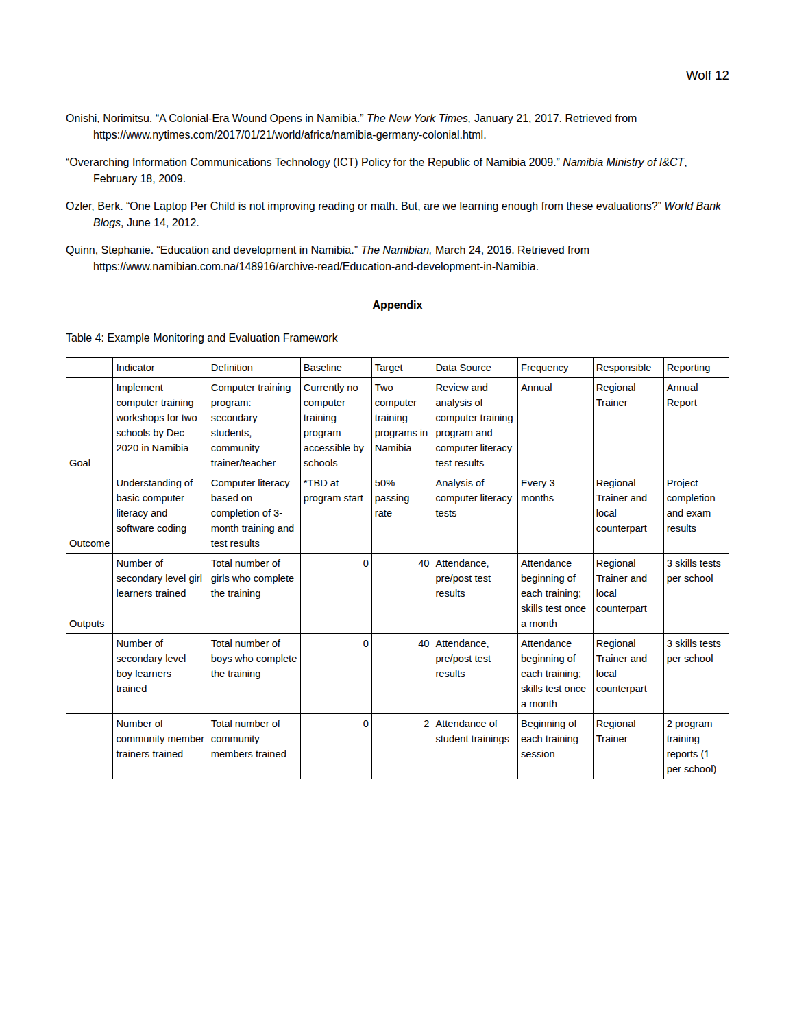Wolf 12
Onishi, Norimitsu. “A Colonial-Era Wound Opens in Namibia.” The New York Times, January 21, 2017. Retrieved from https://www.nytimes.com/2017/01/21/world/africa/namibia-germany-colonial.html.
“Overarching Information Communications Technology (ICT) Policy for the Republic of Namibia 2009.” Namibia Ministry of I&CT, February 18, 2009.
Ozler, Berk. “One Laptop Per Child is not improving reading or math. But, are we learning enough from these evaluations?” World Bank Blogs, June 14, 2012.
Quinn, Stephanie. “Education and development in Namibia.” The Namibian, March 24, 2016. Retrieved from https://www.namibian.com.na/148916/archive-read/Education-and-development-in-Namibia.
Appendix
Table 4: Example Monitoring and Evaluation Framework
| | Indicator | Definition | Baseline | Target | Data Source | Frequency | Responsible | Reporting |
| --- | --- | --- | --- | --- | --- | --- | --- | --- |
| Goal | Implement computer training workshops for two schools by Dec 2020 in Namibia | Computer training program: secondary students, community trainer/teacher | Currently no computer training program accessible by schools | Two computer training programs in Namibia | Review and analysis of computer training program and computer literacy test results | Annual | Regional Trainer | Annual Report |
| Outcome | Understanding of basic computer literacy and software coding | Computer literacy based on completion of 3-month training and test results | *TBD at program start | 50% passing rate | Analysis of computer literacy tests | Every 3 months | Regional Trainer and local counterpart | Project completion and exam results |
| Outputs | Number of secondary level girl learners trained | Total number of girls who complete the training | 0 | 40 | Attendance, pre/post test results | Attendance beginning of each training; skills test once a month | Regional Trainer and local counterpart | 3 skills tests per school |
| | Number of secondary level boy learners trained | Total number of boys who complete the training | 0 | 40 | Attendance, pre/post test results | Attendance beginning of each training; skills test once a month | Regional Trainer and local counterpart | 3 skills tests per school |
| | Number of community member trainers trained | Total number of community members trained | 0 | 2 | Attendance of student trainings | Beginning of each training session | Regional Trainer | 2 program training reports (1 per school) |